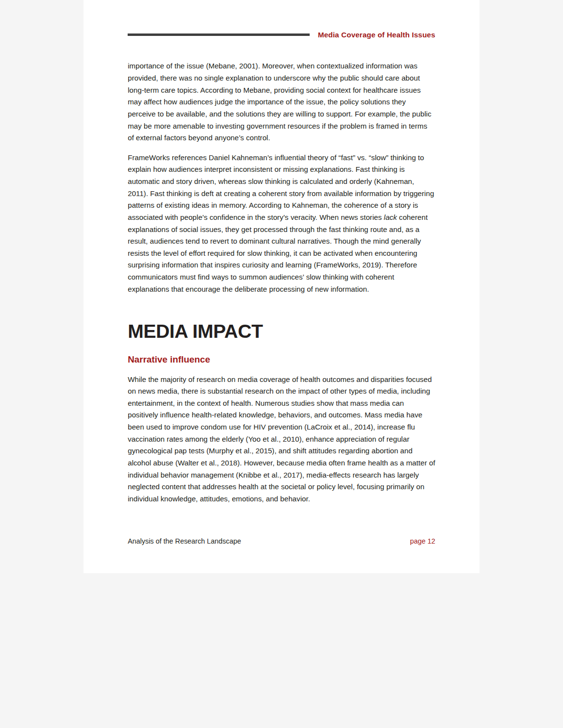Media Coverage of Health Issues
importance of the issue (Mebane, 2001). Moreover, when contextualized information was provided, there was no single explanation to underscore why the public should care about long-term care topics. According to Mebane, providing social context for healthcare issues may affect how audiences judge the importance of the issue, the policy solutions they perceive to be available, and the solutions they are willing to support. For example, the public may be more amenable to investing government resources if the problem is framed in terms of external factors beyond anyone’s control.
FrameWorks references Daniel Kahneman’s influential theory of “fast” vs. “slow” thinking to explain how audiences interpret inconsistent or missing explanations. Fast thinking is automatic and story driven, whereas slow thinking is calculated and orderly (Kahneman, 2011). Fast thinking is deft at creating a coherent story from available information by triggering patterns of existing ideas in memory. According to Kahneman, the coherence of a story is associated with people’s confidence in the story’s veracity. When news stories lack coherent explanations of social issues, they get processed through the fast thinking route and, as a result, audiences tend to revert to dominant cultural narratives. Though the mind generally resists the level of effort required for slow thinking, it can be activated when encountering surprising information that inspires curiosity and learning (FrameWorks, 2019). Therefore communicators must find ways to summon audiences’ slow thinking with coherent explanations that encourage the deliberate processing of new information.
MEDIA IMPACT
Narrative influence
While the majority of research on media coverage of health outcomes and disparities focused on news media, there is substantial research on the impact of other types of media, including entertainment, in the context of health. Numerous studies show that mass media can positively influence health-related knowledge, behaviors, and outcomes. Mass media have been used to improve condom use for HIV prevention (LaCroix et al., 2014), increase flu vaccination rates among the elderly (Yoo et al., 2010), enhance appreciation of regular gynecological pap tests (Murphy et al., 2015), and shift attitudes regarding abortion and alcohol abuse (Walter et al., 2018). However, because media often frame health as a matter of individual behavior management (Knibbe et al., 2017), media-effects research has largely neglected content that addresses health at the societal or policy level, focusing primarily on individual knowledge, attitudes, emotions, and behavior.
Analysis of the Research Landscape
page 12